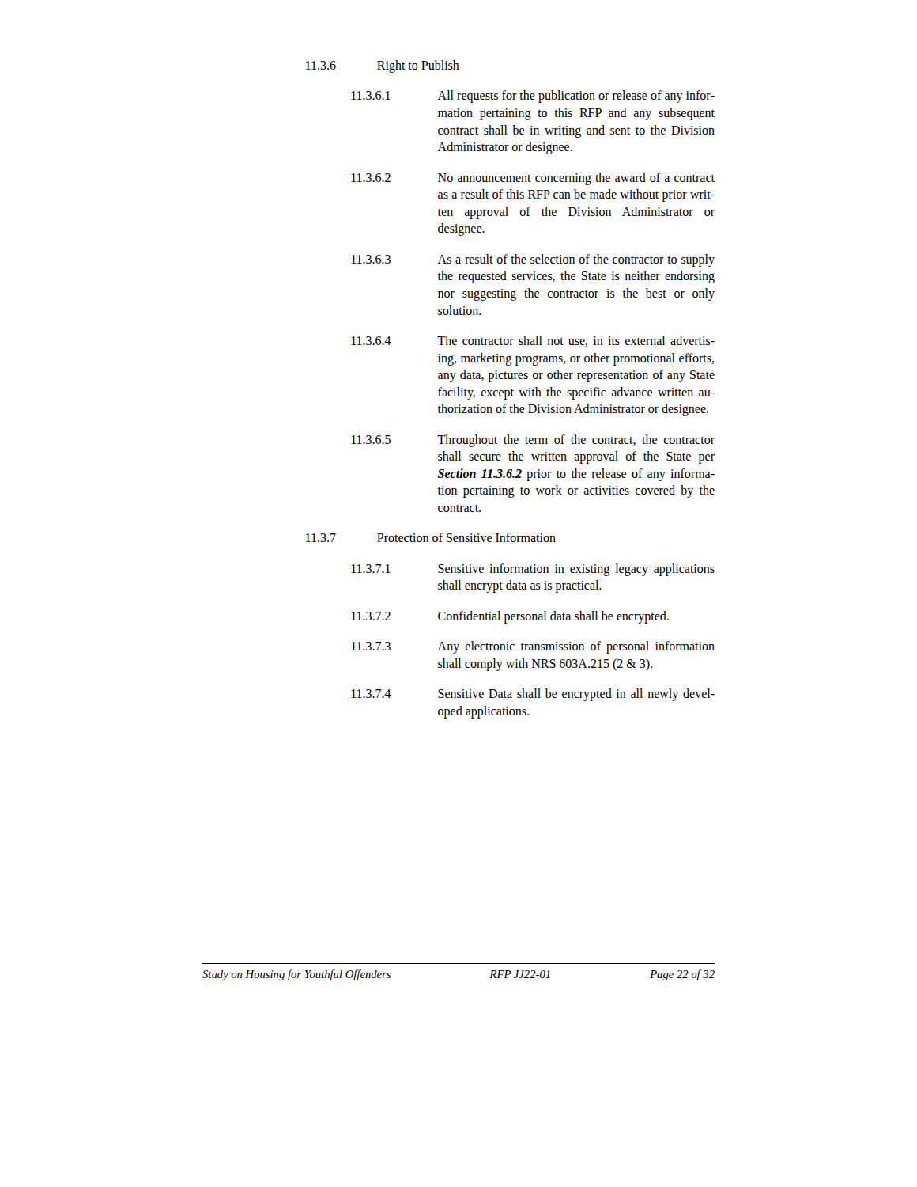11.3.6
Right to Publish
11.3.6.1
All requests for the publication or release of any information pertaining to this RFP and any subsequent contract shall be in writing and sent to the Division Administrator or designee.
11.3.6.2
No announcement concerning the award of a contract as a result of this RFP can be made without prior written approval of the Division Administrator or designee.
11.3.6.3
As a result of the selection of the contractor to supply the requested services, the State is neither endorsing nor suggesting the contractor is the best or only solution.
11.3.6.4
The contractor shall not use, in its external advertising, marketing programs, or other promotional efforts, any data, pictures or other representation of any State facility, except with the specific advance written authorization of the Division Administrator or designee.
11.3.6.5
Throughout the term of the contract, the contractor shall secure the written approval of the State per Section 11.3.6.2 prior to the release of any information pertaining to work or activities covered by the contract.
11.3.7
Protection of Sensitive Information
11.3.7.1
Sensitive information in existing legacy applications shall encrypt data as is practical.
11.3.7.2
Confidential personal data shall be encrypted.
11.3.7.3
Any electronic transmission of personal information shall comply with NRS 603A.215 (2 & 3).
11.3.7.4
Sensitive Data shall be encrypted in all newly developed applications.
Study on Housing for Youthful Offenders
RFP JJ22-01
Page 22 of 32